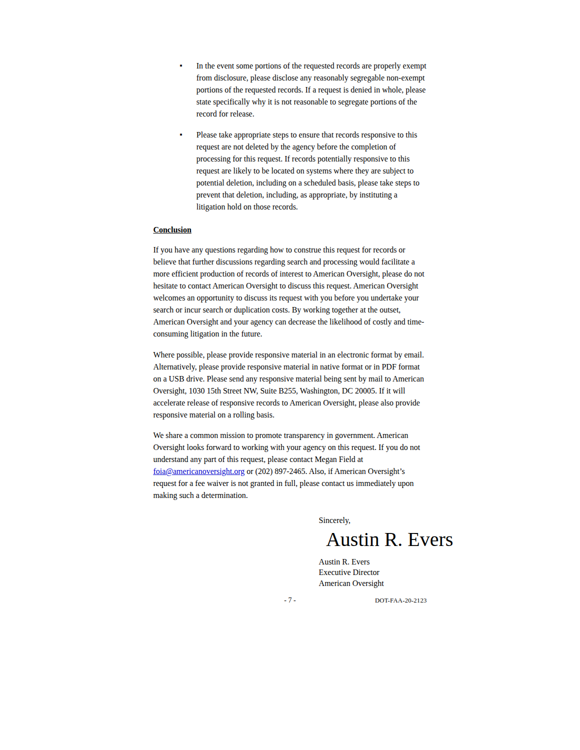In the event some portions of the requested records are properly exempt from disclosure, please disclose any reasonably segregable non-exempt portions of the requested records. If a request is denied in whole, please state specifically why it is not reasonable to segregate portions of the record for release.
Please take appropriate steps to ensure that records responsive to this request are not deleted by the agency before the completion of processing for this request. If records potentially responsive to this request are likely to be located on systems where they are subject to potential deletion, including on a scheduled basis, please take steps to prevent that deletion, including, as appropriate, by instituting a litigation hold on those records.
Conclusion
If you have any questions regarding how to construe this request for records or believe that further discussions regarding search and processing would facilitate a more efficient production of records of interest to American Oversight, please do not hesitate to contact American Oversight to discuss this request. American Oversight welcomes an opportunity to discuss its request with you before you undertake your search or incur search or duplication costs. By working together at the outset, American Oversight and your agency can decrease the likelihood of costly and time-consuming litigation in the future.
Where possible, please provide responsive material in an electronic format by email. Alternatively, please provide responsive material in native format or in PDF format on a USB drive. Please send any responsive material being sent by mail to American Oversight, 1030 15th Street NW, Suite B255, Washington, DC 20005. If it will accelerate release of responsive records to American Oversight, please also provide responsive material on a rolling basis.
We share a common mission to promote transparency in government. American Oversight looks forward to working with your agency on this request. If you do not understand any part of this request, please contact Megan Field at foia@americanoversight.org or (202) 897-2465. Also, if American Oversight’s request for a fee waiver is not granted in full, please contact us immediately upon making such a determination.
Sincerely,
Austin R. Evers
Austin R. Evers
Executive Director
American Oversight
- 7 -
DOT-FAA-20-2123